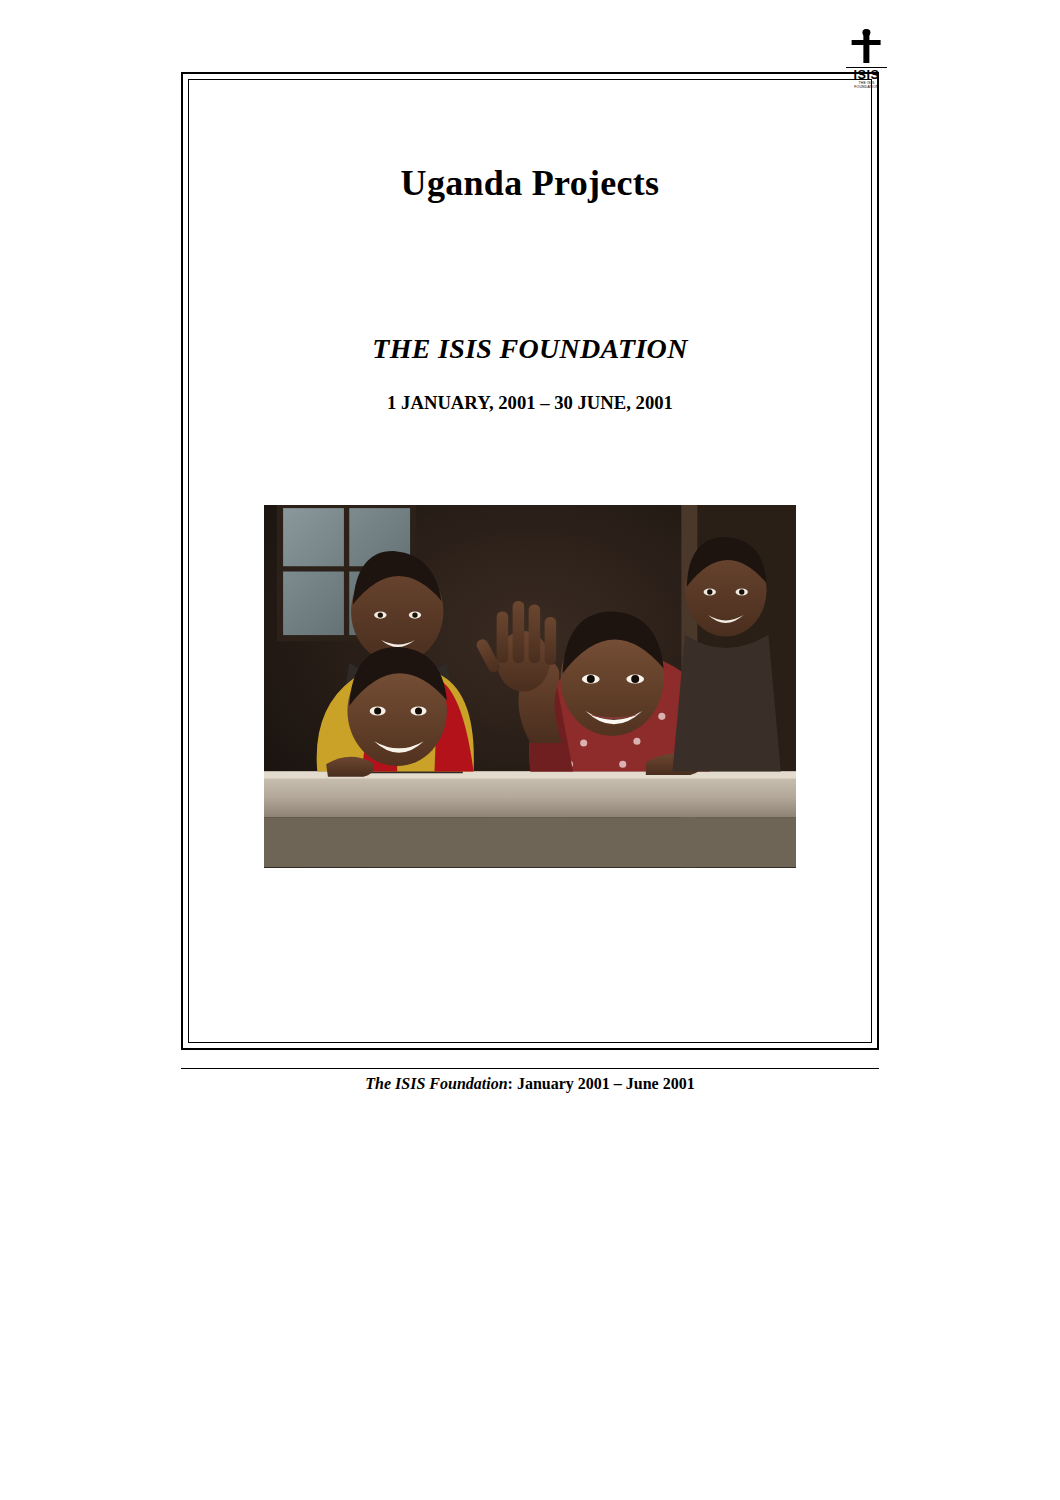ISIS THE ISIS FOUNDATION
Uganda Projects
THE ISIS FOUNDATION
1 JANUARY, 2001 – 30 JUNE, 2001
The ISIS Foundation: January 2001 – June 2001